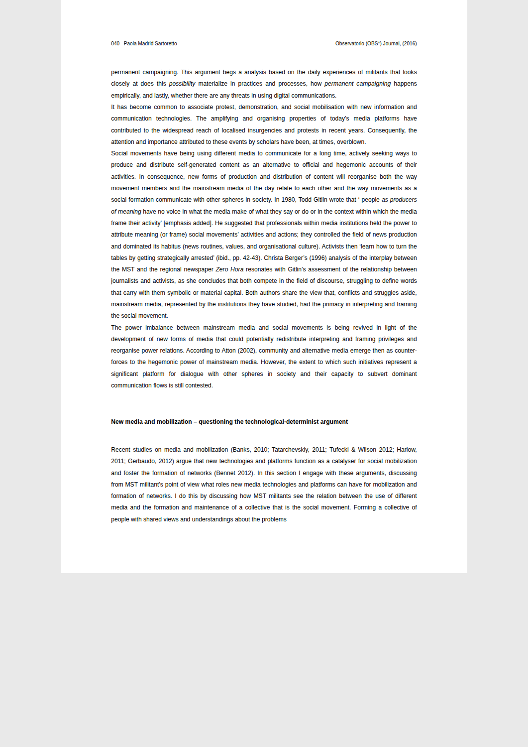040 Paola Madrid Sartoretto Observatorio (OBS*) Journal, (2016)
permanent campaigning. This argument begs a analysis based on the daily experiences of militants that looks closely at does this possibility materialize in practices and processes, how permanent campaigning happens empirically, and lastly, whether there are any threats in using digital communications.
It has become common to associate protest, demonstration, and social mobilisation with new information and communication technologies. The amplifying and organising properties of today’s media platforms have contributed to the widespread reach of localised insurgencies and protests in recent years. Consequently, the attention and importance attributed to these events by scholars have been, at times, overblown.
Social movements have being using different media to communicate for a long time, actively seeking ways to produce and distribute self-generated content as an alternative to official and hegemonic accounts of their activities. In consequence, new forms of production and distribution of content will reorganise both the way movement members and the mainstream media of the day relate to each other and the way movements as a social formation communicate with other spheres in society. In 1980, Todd Gitlin wrote that ‘ people as producers of meaning have no voice in what the media make of what they say or do or in the context within which the media frame their activity’ [emphasis added]. He suggested that professionals within media institutions held the power to attribute meaning (or frame) social movements’ activities and actions; they controlled the field of news production and dominated its habitus (news routines, values, and organisational culture). Activists then ‘learn how to turn the tables by getting strategically arrested’ (ibid., pp. 42-43). Christa Berger’s (1996) analysis of the interplay between the MST and the regional newspaper Zero Hora resonates with Gitlin’s assessment of the relationship between journalists and activists, as she concludes that both compete in the field of discourse, struggling to define words that carry with them symbolic or material capital. Both authors share the view that, conflicts and struggles aside, mainstream media, represented by the institutions they have studied, had the primacy in interpreting and framing the social movement.
The power imbalance between mainstream media and social movements is being revived in light of the development of new forms of media that could potentially redistribute interpreting and framing privileges and reorganise power relations. According to Atton (2002), community and alternative media emerge then as counter-forces to the hegemonic power of mainstream media. However, the extent to which such initiatives represent a significant platform for dialogue with other spheres in society and their capacity to subvert dominant communication flows is still contested.
New media and mobilization – questioning the technological-determinist argument
Recent studies on media and mobilization (Banks, 2010; Tatarchevskiy, 2011; Tufecki & Wilson 2012; Harlow, 2011; Gerbaudo, 2012) argue that new technologies and platforms function as a catalyser for social mobilization and foster the formation of networks (Bennet 2012). In this section I engage with these arguments, discussing from MST militant’s point of view what roles new media technologies and platforms can have for mobilization and formation of networks. I do this by discussing how MST militants see the relation between the use of different media and the formation and maintenance of a collective that is the social movement. Forming a collective of people with shared views and understandings about the problems